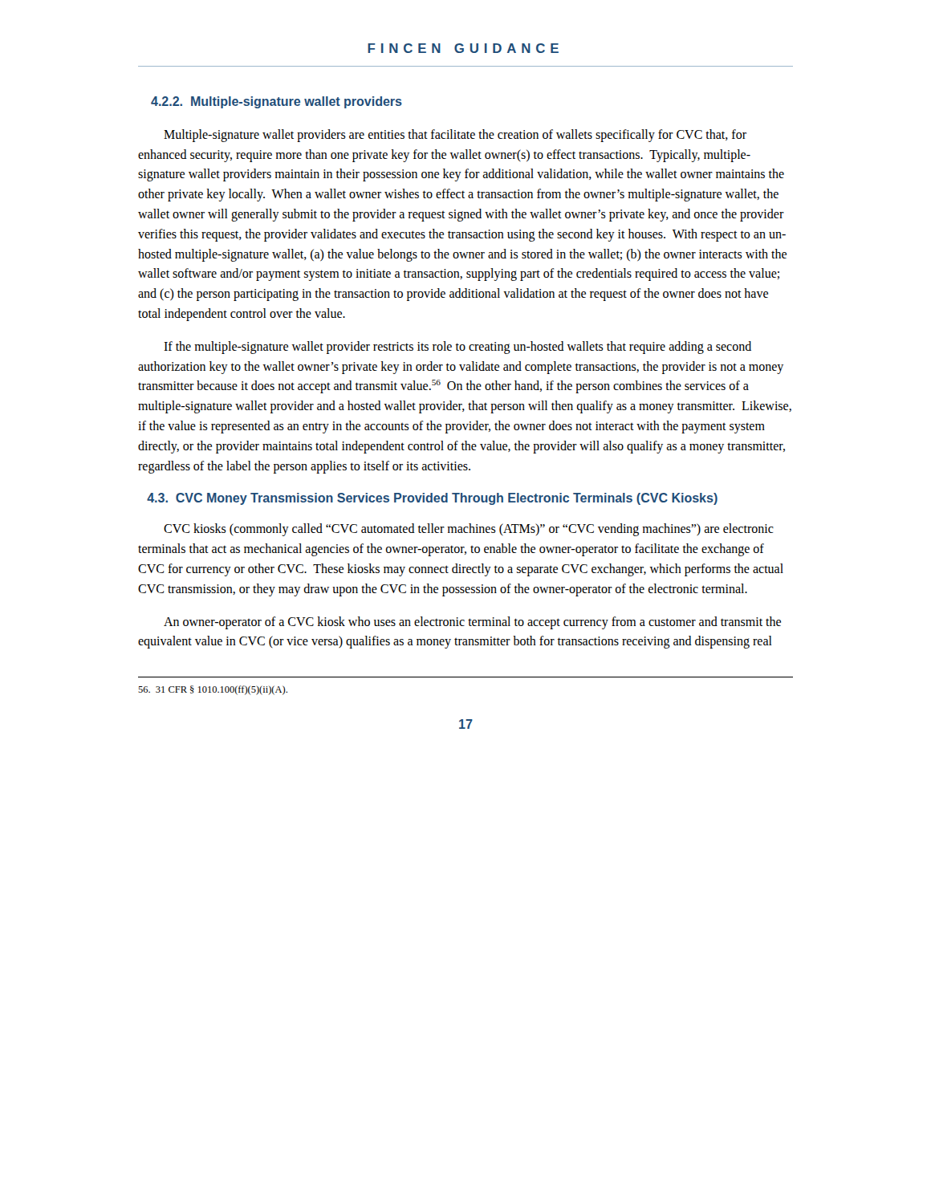FINCEN GUIDANCE
4.2.2. Multiple-signature wallet providers
Multiple-signature wallet providers are entities that facilitate the creation of wallets specifically for CVC that, for enhanced security, require more than one private key for the wallet owner(s) to effect transactions. Typically, multiple-signature wallet providers maintain in their possession one key for additional validation, while the wallet owner maintains the other private key locally. When a wallet owner wishes to effect a transaction from the owner’s multiple-signature wallet, the wallet owner will generally submit to the provider a request signed with the wallet owner’s private key, and once the provider verifies this request, the provider validates and executes the transaction using the second key it houses. With respect to an un-hosted multiple-signature wallet, (a) the value belongs to the owner and is stored in the wallet; (b) the owner interacts with the wallet software and/or payment system to initiate a transaction, supplying part of the credentials required to access the value; and (c) the person participating in the transaction to provide additional validation at the request of the owner does not have total independent control over the value.
If the multiple-signature wallet provider restricts its role to creating un-hosted wallets that require adding a second authorization key to the wallet owner’s private key in order to validate and complete transactions, the provider is not a money transmitter because it does not accept and transmit value.56 On the other hand, if the person combines the services of a multiple-signature wallet provider and a hosted wallet provider, that person will then qualify as a money transmitter. Likewise, if the value is represented as an entry in the accounts of the provider, the owner does not interact with the payment system directly, or the provider maintains total independent control of the value, the provider will also qualify as a money transmitter, regardless of the label the person applies to itself or its activities.
4.3. CVC Money Transmission Services Provided Through Electronic Terminals (CVC Kiosks)
CVC kiosks (commonly called “CVC automated teller machines (ATMs)” or “CVC vending machines”) are electronic terminals that act as mechanical agencies of the owner-operator, to enable the owner-operator to facilitate the exchange of CVC for currency or other CVC. These kiosks may connect directly to a separate CVC exchanger, which performs the actual CVC transmission, or they may draw upon the CVC in the possession of the owner-operator of the electronic terminal.
An owner-operator of a CVC kiosk who uses an electronic terminal to accept currency from a customer and transmit the equivalent value in CVC (or vice versa) qualifies as a money transmitter both for transactions receiving and dispensing real
56. 31 CFR § 1010.100(ff)(5)(ii)(A).
17